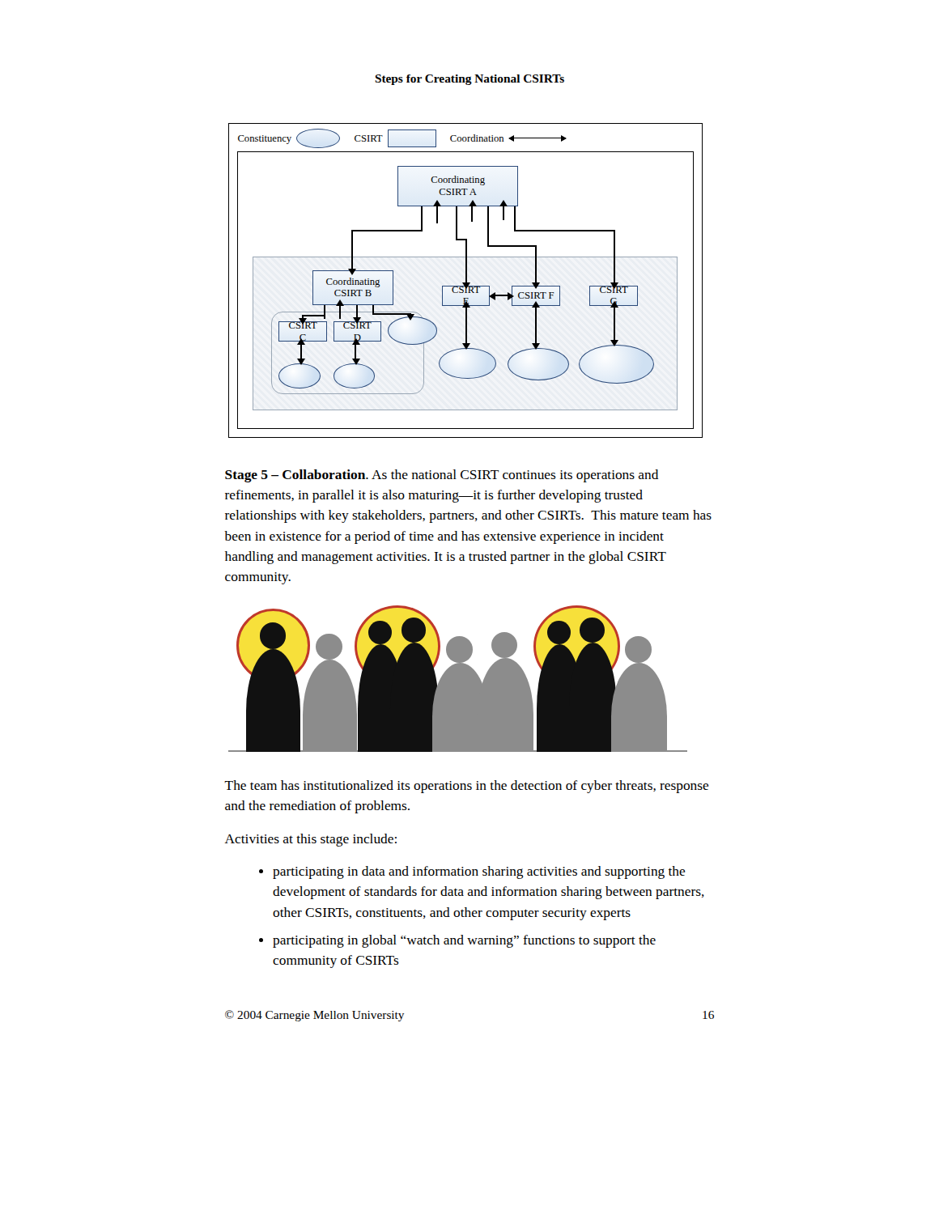Steps for Creating National CSIRTs
Constituency
CSIRT
Coordination
Coordinating
CSIRT A
Coordinating
CSIRT B
CSIRT C
CSIRT D
CSIRT E
CSIRT F
CSIRT G
Stage 5 – Collaboration. As the national CSIRT continues its operations and refinements, in parallel it is also maturing—it is further developing trusted relationships with key stakeholders, partners, and other CSIRTs. This mature team has been in existence for a period of time and has extensive experience in incident handling and management activities. It is a trusted partner in the global CSIRT community.
The team has institutionalized its operations in the detection of cyber threats, response and the remediation of problems.
Activities at this stage include:
participating in data and information sharing activities and supporting the development of standards for data and information sharing between partners, other CSIRTs, constituents, and other computer security experts
participating in global “watch and warning” functions to support the community of CSIRTs
© 2004 Carnegie Mellon University
16